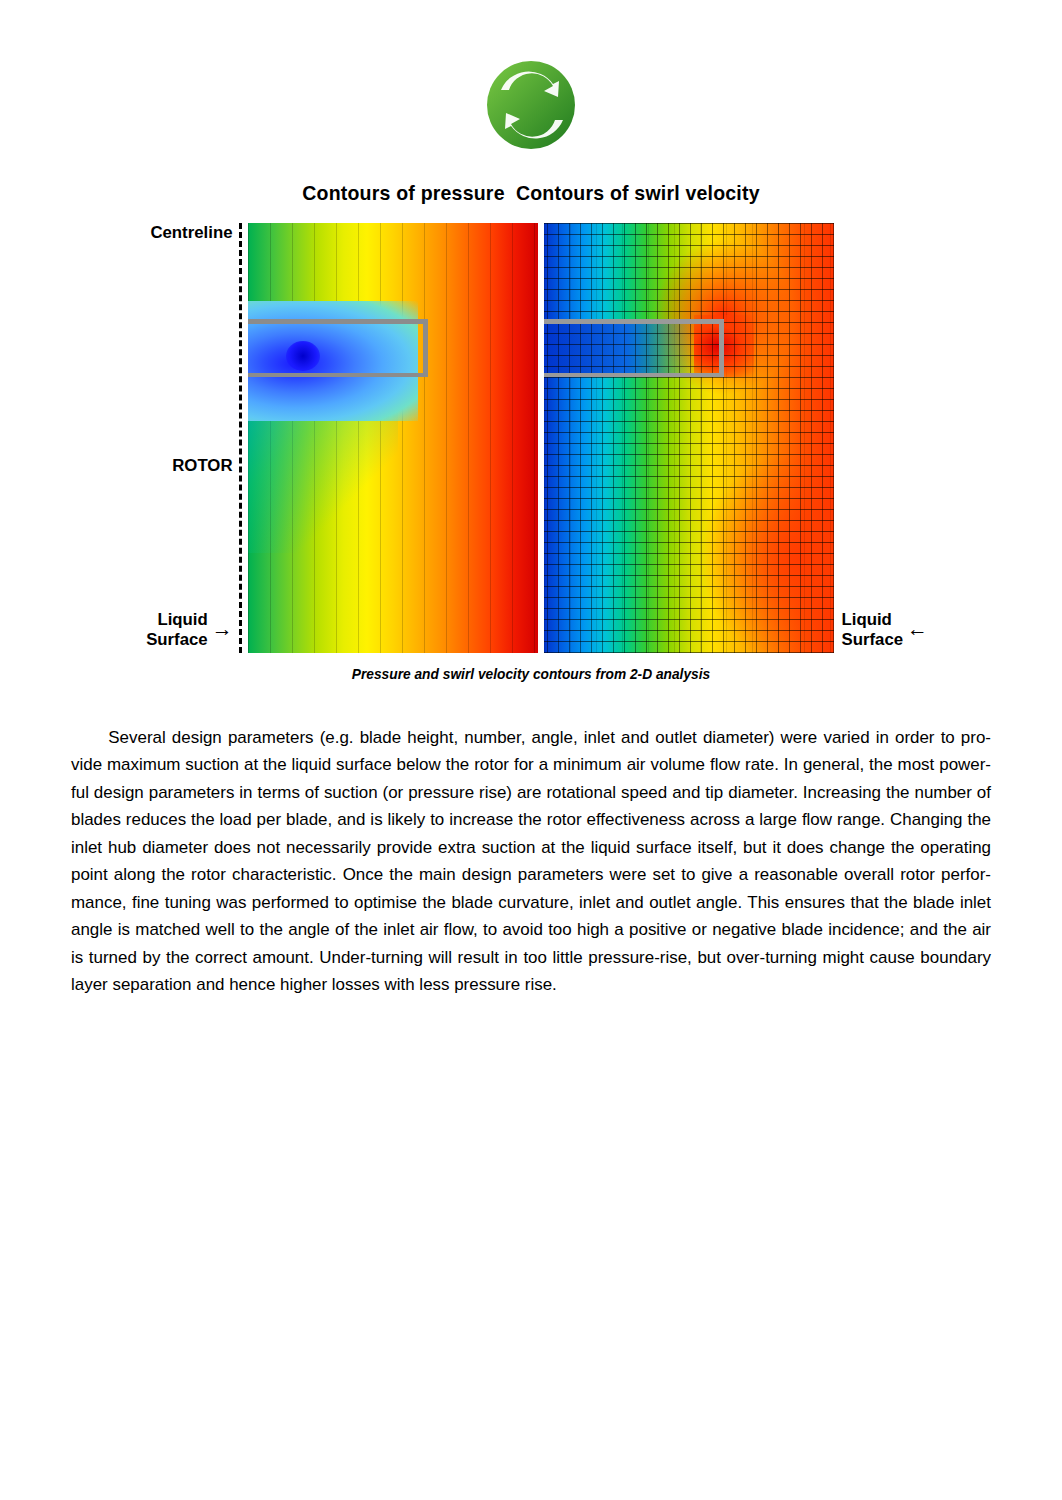Contours of pressure Contours of swirl velocity
Centreline
ROTOR
Liquid
Surface →
Liquid
Surface ←
Pressure and swirl velocity contours from 2-D analysis
Several design parameters (e.g. blade height, number, angle, inlet and outlet diameter) were varied in order to provide maximum suction at the liquid surface below the rotor for a minimum air volume flow rate. In general, the most powerful design parameters in terms of suction (or pressure rise) are rotational speed and tip diameter. Increasing the number of blades reduces the load per blade, and is likely to increase the rotor effectiveness across a large flow range. Changing the inlet hub diameter does not necessarily provide extra suction at the liquid surface itself, but it does change the operating point along the rotor characteristic. Once the main design parameters were set to give a reasonable overall rotor performance, fine tuning was performed to optimise the blade curvature, inlet and outlet angle. This ensures that the blade inlet angle is matched well to the angle of the inlet air flow, to avoid too high a positive or negative blade incidence; and the air is turned by the correct amount. Under-turning will result in too little pressure-rise, but over-turning might cause boundary layer separation and hence higher losses with less pressure rise.